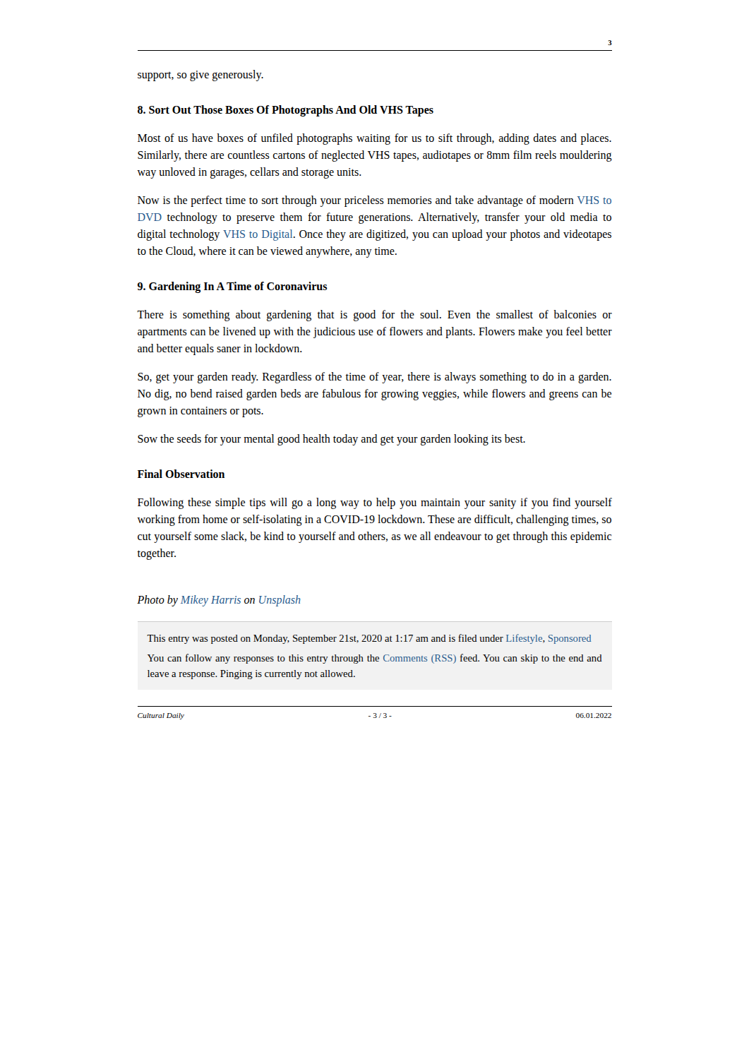3
support, so give generously.
8. Sort Out Those Boxes Of Photographs And Old VHS Tapes
Most of us have boxes of unfiled photographs waiting for us to sift through, adding dates and places. Similarly, there are countless cartons of neglected VHS tapes, audiotapes or 8mm film reels mouldering way unloved in garages, cellars and storage units.
Now is the perfect time to sort through your priceless memories and take advantage of modern VHS to DVD technology to preserve them for future generations. Alternatively, transfer your old media to digital technology VHS to Digital. Once they are digitized, you can upload your photos and videotapes to the Cloud, where it can be viewed anywhere, any time.
9. Gardening In A Time of Coronavirus
There is something about gardening that is good for the soul. Even the smallest of balconies or apartments can be livened up with the judicious use of flowers and plants. Flowers make you feel better and better equals saner in lockdown.
So, get your garden ready. Regardless of the time of year, there is always something to do in a garden. No dig, no bend raised garden beds are fabulous for growing veggies, while flowers and greens can be grown in containers or pots.
Sow the seeds for your mental good health today and get your garden looking its best.
Final Observation
Following these simple tips will go a long way to help you maintain your sanity if you find yourself working from home or self-isolating in a COVID-19 lockdown. These are difficult, challenging times, so cut yourself some slack, be kind to yourself and others, as we all endeavour to get through this epidemic together.
Photo by Mikey Harris on Unsplash
This entry was posted on Monday, September 21st, 2020 at 1:17 am and is filed under Lifestyle, Sponsored
You can follow any responses to this entry through the Comments (RSS) feed. You can skip to the end and leave a response. Pinging is currently not allowed.
Cultural Daily
- 3 / 3 -
06.01.2022